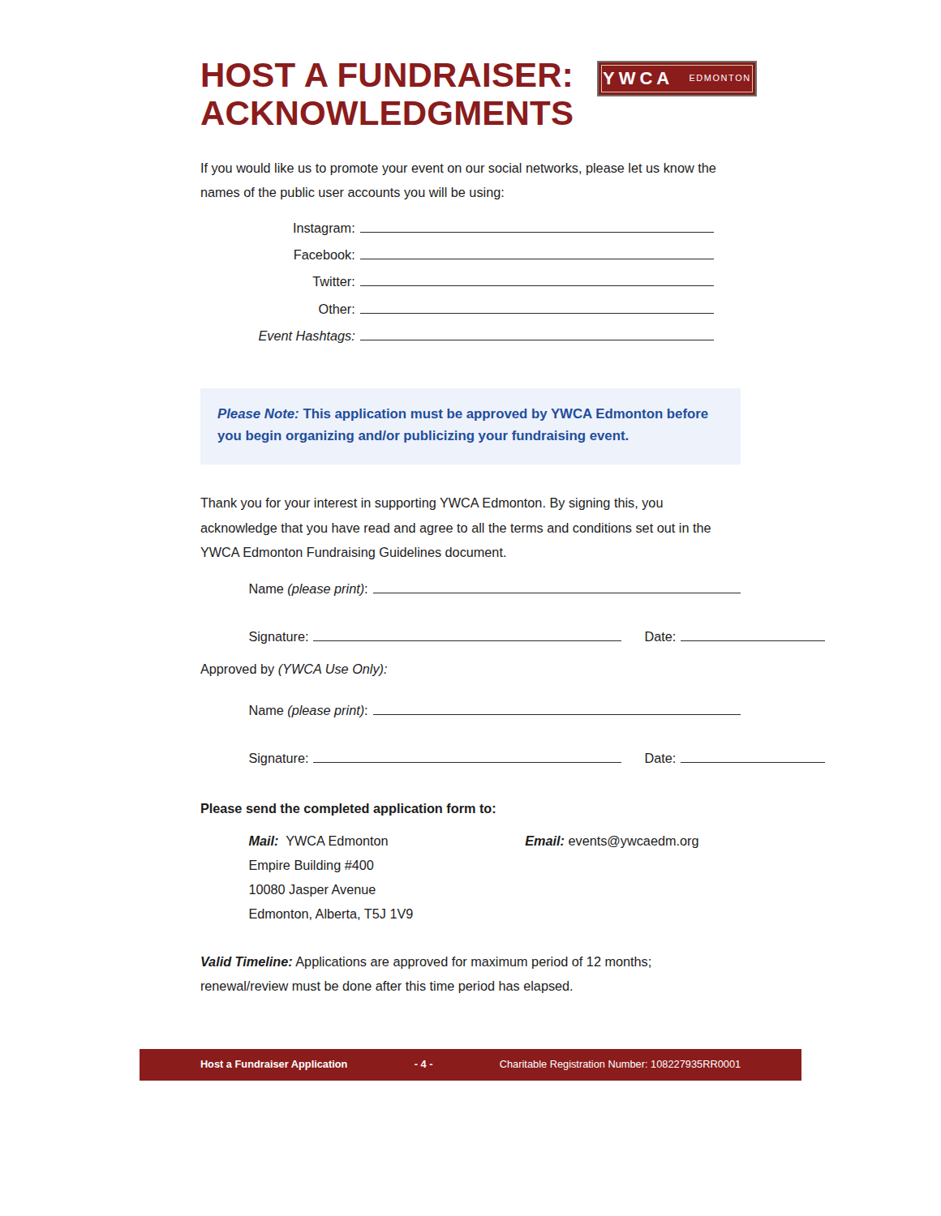Host a Fundraiser:
Acknowledgments
YWCA EDMONTON
If you would like us to promote your event on our social networks, please let us know the names of the public user accounts you will be using:
Instagram:
Facebook:
Twitter:
Other:
Event Hashtags:
Please Note: This application must be approved by YWCA Edmonton before you begin organizing and/or publicizing your fundraising event.
Thank you for your interest in supporting YWCA Edmonton. By signing this, you acknowledge that you have read and agree to all the terms and conditions set out in the YWCA Edmonton Fundraising Guidelines document.
Name (please print):
Signature: Date:
Approved by (YWCA Use Only):
Name (please print):
Signature: Date:
Please send the completed application form to:
Mail: YWCA Edmonton
Email: events@ywcaedm.org
Empire Building #400
10080 Jasper Avenue
Edmonton, Alberta, T5J 1V9
Valid Timeline: Applications are approved for maximum period of 12 months; renewal/review must be done after this time period has elapsed.
Host a Fundraiser Application - 4 - Charitable Registration Number: 108227935RR0001